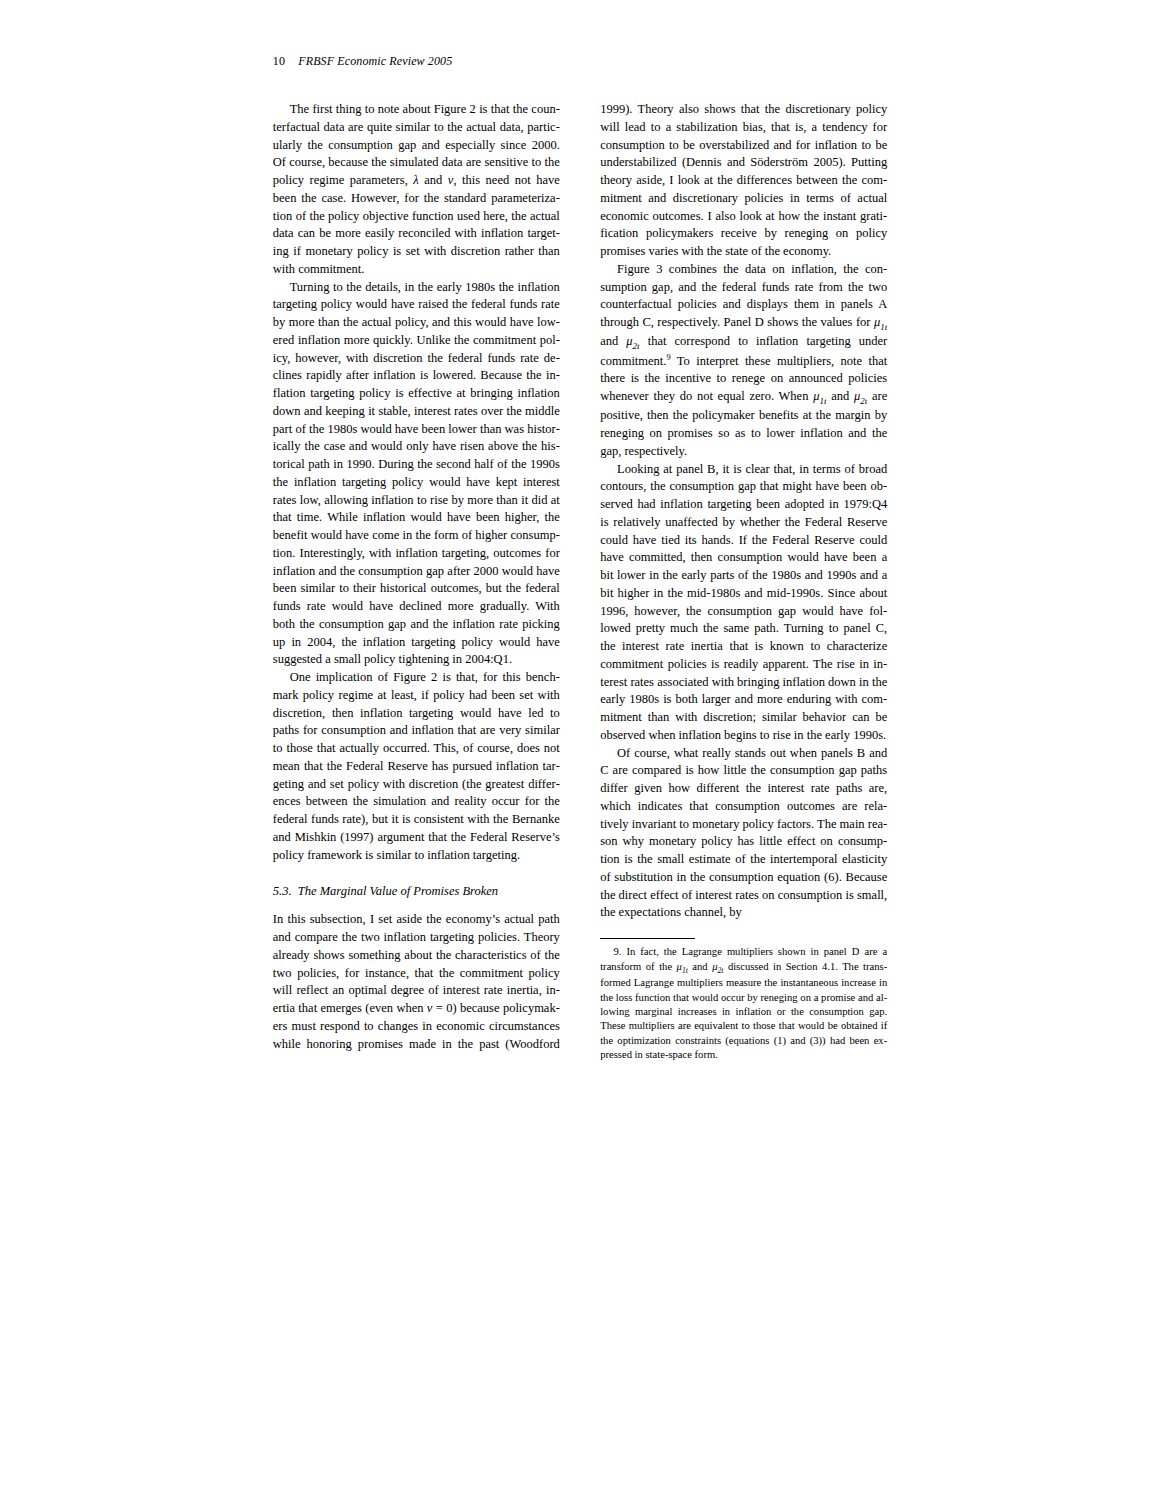10 FRBSF Economic Review 2005
The first thing to note about Figure 2 is that the counterfactual data are quite similar to the actual data, particularly the consumption gap and especially since 2000. Of course, because the simulated data are sensitive to the policy regime parameters, λ and ν, this need not have been the case. However, for the standard parameterization of the policy objective function used here, the actual data can be more easily reconciled with inflation targeting if monetary policy is set with discretion rather than with commitment.
Turning to the details, in the early 1980s the inflation targeting policy would have raised the federal funds rate by more than the actual policy, and this would have lowered inflation more quickly. Unlike the commitment policy, however, with discretion the federal funds rate declines rapidly after inflation is lowered. Because the inflation targeting policy is effective at bringing inflation down and keeping it stable, interest rates over the middle part of the 1980s would have been lower than was historically the case and would only have risen above the historical path in 1990. During the second half of the 1990s the inflation targeting policy would have kept interest rates low, allowing inflation to rise by more than it did at that time. While inflation would have been higher, the benefit would have come in the form of higher consumption. Interestingly, with inflation targeting, outcomes for inflation and the consumption gap after 2000 would have been similar to their historical outcomes, but the federal funds rate would have declined more gradually. With both the consumption gap and the inflation rate picking up in 2004, the inflation targeting policy would have suggested a small policy tightening in 2004:Q1.
One implication of Figure 2 is that, for this benchmark policy regime at least, if policy had been set with discretion, then inflation targeting would have led to paths for consumption and inflation that are very similar to those that actually occurred. This, of course, does not mean that the Federal Reserve has pursued inflation targeting and set policy with discretion (the greatest differences between the simulation and reality occur for the federal funds rate), but it is consistent with the Bernanke and Mishkin (1997) argument that the Federal Reserve’s policy framework is similar to inflation targeting.
5.3. The Marginal Value of Promises Broken
In this subsection, I set aside the economy’s actual path and compare the two inflation targeting policies. Theory already shows something about the characteristics of the two policies, for instance, that the commitment policy will reflect an optimal degree of interest rate inertia, inertia that emerges (even when ν = 0) because policymakers must respond to changes in economic circumstances while honoring promises made in the past (Woodford 1999). Theory also shows that the discretionary policy will lead to a stabilization bias, that is, a tendency for consumption to be overstabilized and for inflation to be understabilized (Dennis and Söderström 2005). Putting theory aside, I look at the differences between the commitment and discretionary policies in terms of actual economic outcomes. I also look at how the instant gratification policymakers receive by reneging on policy promises varies with the state of the economy.
Figure 3 combines the data on inflation, the consumption gap, and the federal funds rate from the two counterfactual policies and displays them in panels A through C, respectively. Panel D shows the values for μ1t and μ2t that correspond to inflation targeting under commitment.9 To interpret these multipliers, note that there is the incentive to renege on announced policies whenever they do not equal zero. When μ1t and μ2t are positive, then the policymaker benefits at the margin by reneging on promises so as to lower inflation and the gap, respectively.
Looking at panel B, it is clear that, in terms of broad contours, the consumption gap that might have been observed had inflation targeting been adopted in 1979:Q4 is relatively unaffected by whether the Federal Reserve could have tied its hands. If the Federal Reserve could have committed, then consumption would have been a bit lower in the early parts of the 1980s and 1990s and a bit higher in the mid-1980s and mid-1990s. Since about 1996, however, the consumption gap would have followed pretty much the same path. Turning to panel C, the interest rate inertia that is known to characterize commitment policies is readily apparent. The rise in interest rates associated with bringing inflation down in the early 1980s is both larger and more enduring with commitment than with discretion; similar behavior can be observed when inflation begins to rise in the early 1990s.
Of course, what really stands out when panels B and C are compared is how little the consumption gap paths differ given how different the interest rate paths are, which indicates that consumption outcomes are relatively invariant to monetary policy factors. The main reason why monetary policy has little effect on consumption is the small estimate of the intertemporal elasticity of substitution in the consumption equation (6). Because the direct effect of interest rates on consumption is small, the expectations channel, by
9. In fact, the Lagrange multipliers shown in panel D are a transform of the μ1t and μ2t discussed in Section 4.1. The transformed Lagrange multipliers measure the instantaneous increase in the loss function that would occur by reneging on a promise and allowing marginal increases in inflation or the consumption gap. These multipliers are equivalent to those that would be obtained if the optimization constraints (equations (1) and (3)) had been expressed in state-space form.